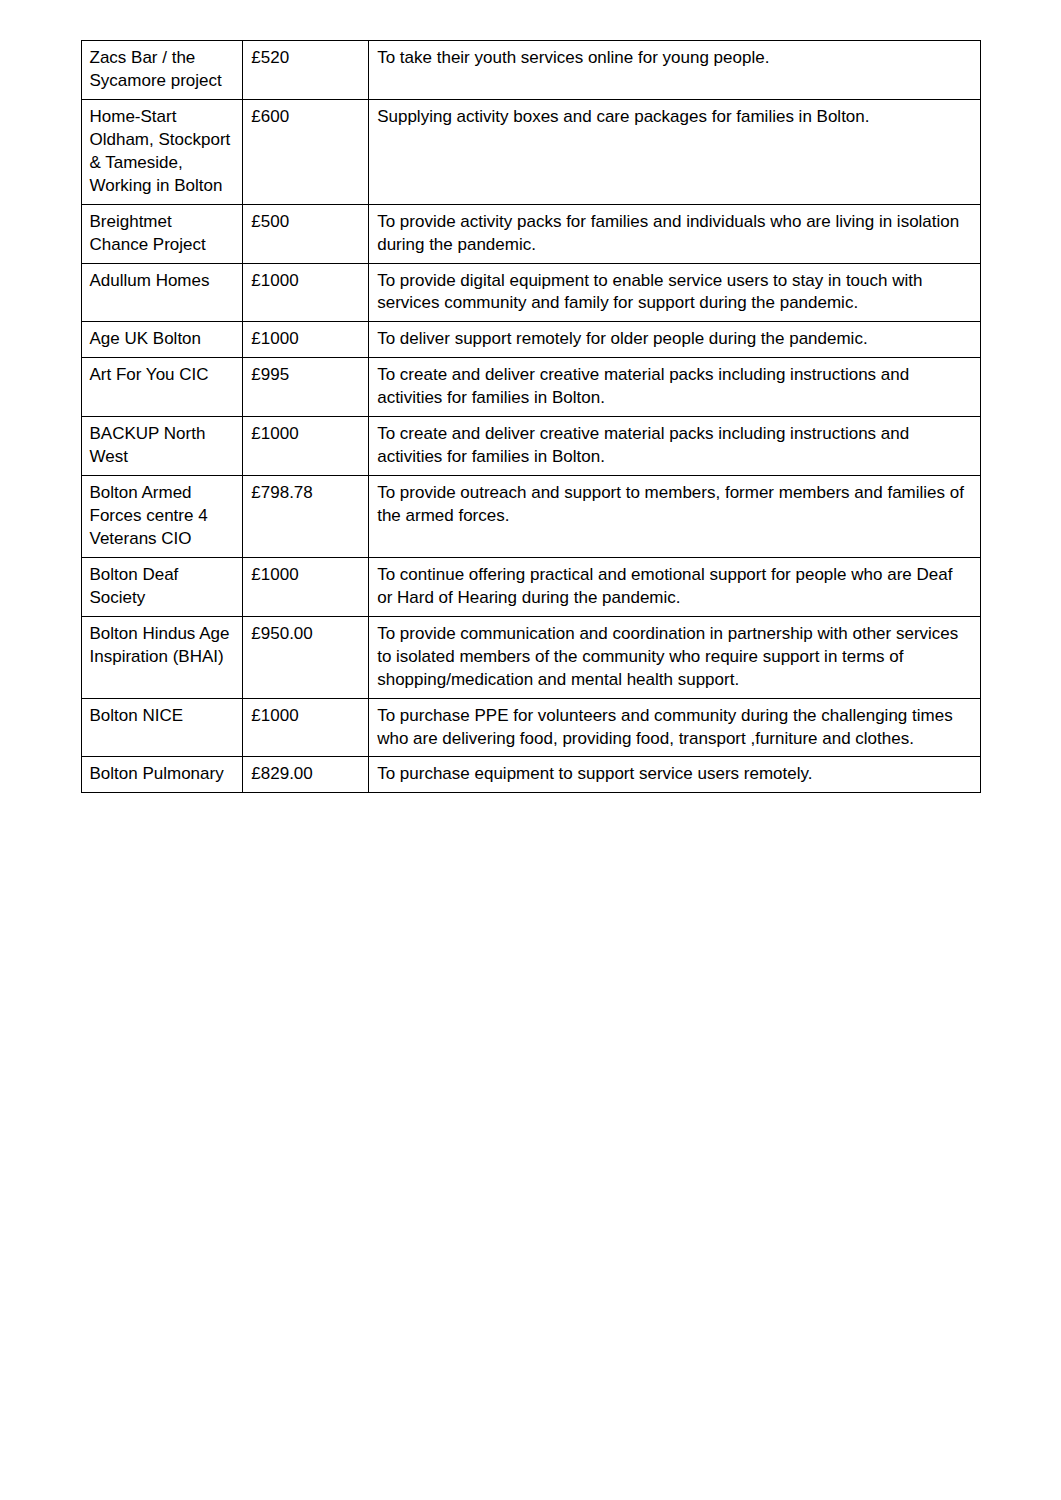| Zacs Bar / the Sycamore project | £520 | To take their youth services online for young people. |
| Home-Start Oldham, Stockport & Tameside, Working in Bolton | £600 | Supplying activity boxes and care packages for families in Bolton. |
| Breightmet Chance Project | £500 | To provide activity packs for families and individuals who are living in isolation during the pandemic. |
| Adullum Homes | £1000 | To provide digital equipment to enable service users to stay in touch with services community and family for support during the pandemic. |
| Age UK Bolton | £1000 | To deliver support remotely for older people during the pandemic. |
| Art For You CIC | £995 | To create and deliver creative material packs including instructions and activities for families in Bolton. |
| BACKUP North West | £1000 | To create and deliver creative material packs including instructions and activities for families in Bolton. |
| Bolton Armed Forces centre 4 Veterans CIO | £798.78 | To provide outreach and support to members, former members and families of the armed forces. |
| Bolton Deaf Society | £1000 | To continue offering practical and emotional support for people who are Deaf or Hard of Hearing during the pandemic. |
| Bolton Hindus Age Inspiration (BHAI) | £950.00 | To provide communication and coordination in partnership with other services to isolated members of the community who require support in terms of shopping/medication and mental health support. |
| Bolton NICE | £1000 | To purchase PPE for volunteers and community during the challenging times who are delivering food, providing food, transport ,furniture and clothes. |
| Bolton Pulmonary | £829.00 | To purchase equipment to support service users remotely. |